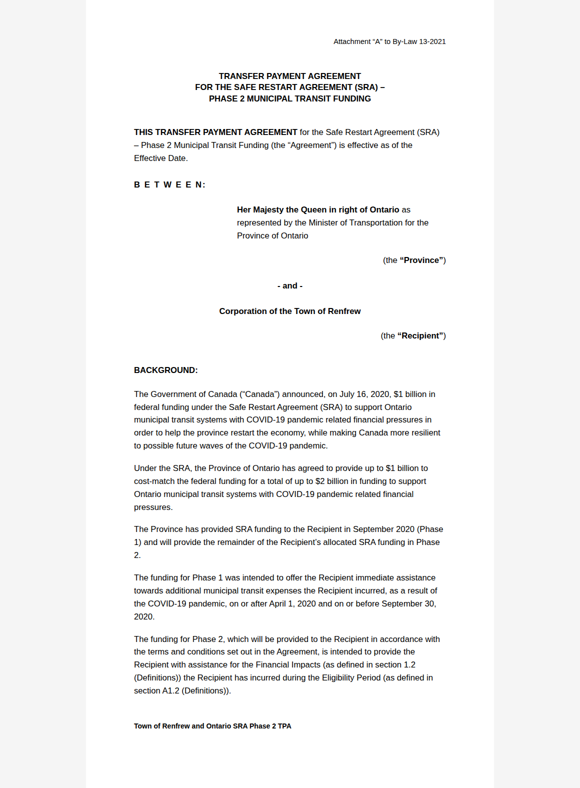Attachment “A” to By-Law 13-2021
TRANSFER PAYMENT AGREEMENT
FOR THE SAFE RESTART AGREEMENT (SRA) –
PHASE 2 MUNICIPAL TRANSIT FUNDING
THIS TRANSFER PAYMENT AGREEMENT for the Safe Restart Agreement (SRA) – Phase 2 Municipal Transit Funding (the “Agreement”) is effective as of the Effective Date.
B E T W E E N:
Her Majesty the Queen in right of Ontario as represented by the Minister of Transportation for the Province of Ontario
(the “Province”)
- and -
Corporation of the Town of Renfrew
(the “Recipient”)
BACKGROUND:
The Government of Canada (“Canada”) announced, on July 16, 2020, $1 billion in federal funding under the Safe Restart Agreement (SRA) to support Ontario municipal transit systems with COVID-19 pandemic related financial pressures in order to help the province restart the economy, while making Canada more resilient to possible future waves of the COVID-19 pandemic.
Under the SRA, the Province of Ontario has agreed to provide up to $1 billion to cost-match the federal funding for a total of up to $2 billion in funding to support Ontario municipal transit systems with COVID-19 pandemic related financial pressures.
The Province has provided SRA funding to the Recipient in September 2020 (Phase 1) and will provide the remainder of the Recipient’s allocated SRA funding in Phase 2.
The funding for Phase 1 was intended to offer the Recipient immediate assistance towards additional municipal transit expenses the Recipient incurred, as a result of the COVID-19 pandemic, on or after April 1, 2020 and on or before September 30, 2020.
The funding for Phase 2, which will be provided to the Recipient in accordance with the terms and conditions set out in the Agreement, is intended to provide the Recipient with assistance for the Financial Impacts (as defined in section 1.2 (Definitions)) the Recipient has incurred during the Eligibility Period (as defined in section A1.2 (Definitions)).
Town of Renfrew and Ontario SRA Phase 2 TPA